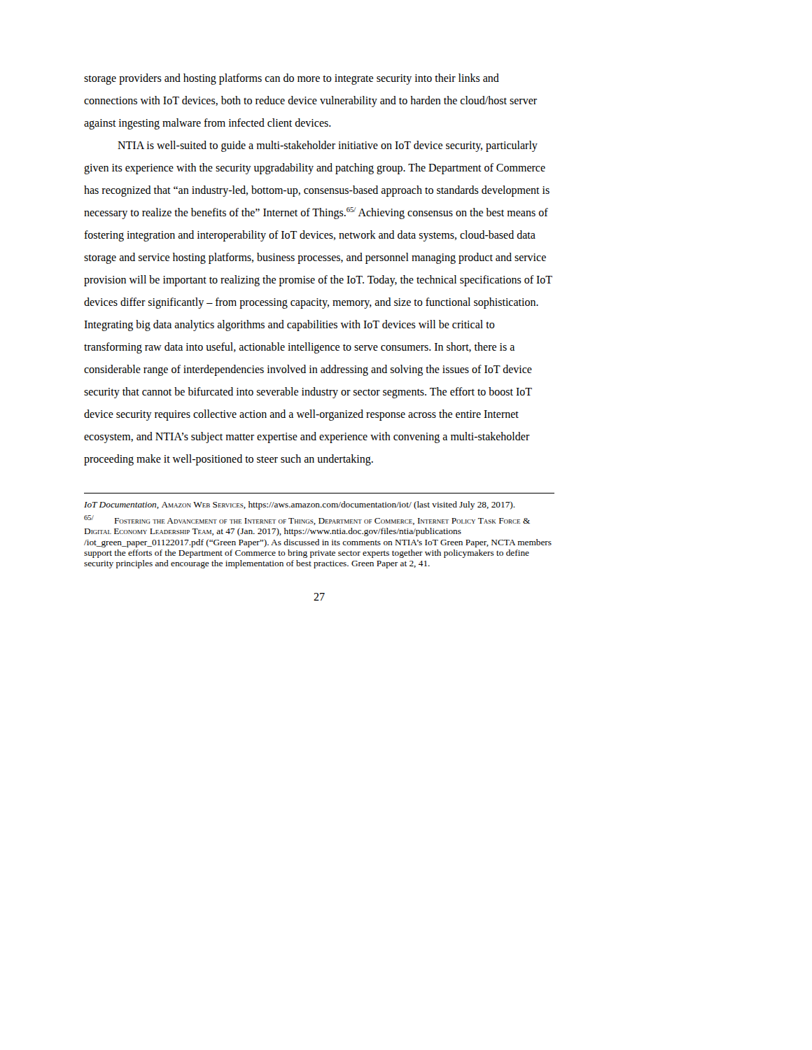storage providers and hosting platforms can do more to integrate security into their links and connections with IoT devices, both to reduce device vulnerability and to harden the cloud/host server against ingesting malware from infected client devices.
NTIA is well-suited to guide a multi-stakeholder initiative on IoT device security, particularly given its experience with the security upgradability and patching group. The Department of Commerce has recognized that “an industry-led, bottom-up, consensus-based approach to standards development is necessary to realize the benefits of the” Internet of Things.65/ Achieving consensus on the best means of fostering integration and interoperability of IoT devices, network and data systems, cloud-based data storage and service hosting platforms, business processes, and personnel managing product and service provision will be important to realizing the promise of the IoT. Today, the technical specifications of IoT devices differ significantly – from processing capacity, memory, and size to functional sophistication. Integrating big data analytics algorithms and capabilities with IoT devices will be critical to transforming raw data into useful, actionable intelligence to serve consumers. In short, there is a considerable range of interdependencies involved in addressing and solving the issues of IoT device security that cannot be bifurcated into severable industry or sector segments. The effort to boost IoT device security requires collective action and a well-organized response across the entire Internet ecosystem, and NTIA’s subject matter expertise and experience with convening a multi-stakeholder proceeding make it well-positioned to steer such an undertaking.
IoT Documentation, Amazon Web Services, https://aws.amazon.com/documentation/iot/ (last visited July 28, 2017).
65/ Fostering the Advancement of the Internet of Things, Department of Commerce, Internet Policy Task Force & Digital Economy Leadership Team, at 47 (Jan. 2017), https://www.ntia.doc.gov/files/ntia/publications
/iot_green_paper_01122017.pdf (“Green Paper”). As discussed in its comments on NTIA’s IoT Green Paper, NCTA members support the efforts of the Department of Commerce to bring private sector experts together with policymakers to define security principles and encourage the implementation of best practices. Green Paper at 2, 41.
27